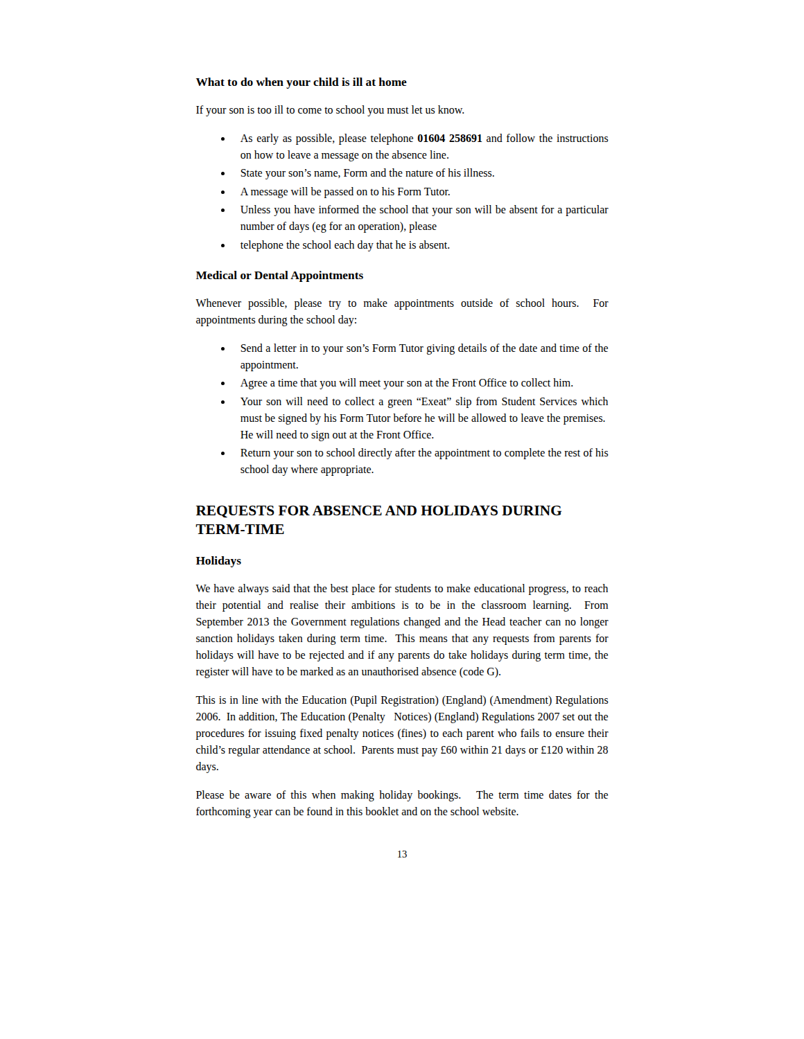What to do when your child is ill at home
If your son is too ill to come to school you must let us know.
As early as possible, please telephone 01604 258691 and follow the instructions on how to leave a message on the absence line.
State your son’s name, Form and the nature of his illness.
A message will be passed on to his Form Tutor.
Unless you have informed the school that your son will be absent for a particular number of days (eg for an operation), please
telephone the school each day that he is absent.
Medical or Dental Appointments
Whenever possible, please try to make appointments outside of school hours. For appointments during the school day:
Send a letter in to your son’s Form Tutor giving details of the date and time of the appointment.
Agree a time that you will meet your son at the Front Office to collect him.
Your son will need to collect a green “Exeat” slip from Student Services which must be signed by his Form Tutor before he will be allowed to leave the premises. He will need to sign out at the Front Office.
Return your son to school directly after the appointment to complete the rest of his school day where appropriate.
REQUESTS FOR ABSENCE AND HOLIDAYS DURING TERM-TIME
Holidays
We have always said that the best place for students to make educational progress, to reach their potential and realise their ambitions is to be in the classroom learning. From September 2013 the Government regulations changed and the Head teacher can no longer sanction holidays taken during term time. This means that any requests from parents for holidays will have to be rejected and if any parents do take holidays during term time, the register will have to be marked as an unauthorised absence (code G).
This is in line with the Education (Pupil Registration) (England) (Amendment) Regulations 2006. In addition, The Education (Penalty Notices) (England) Regulations 2007 set out the procedures for issuing fixed penalty notices (fines) to each parent who fails to ensure their child’s regular attendance at school. Parents must pay £60 within 21 days or £120 within 28 days.
Please be aware of this when making holiday bookings. The term time dates for the forthcoming year can be found in this booklet and on the school website.
13